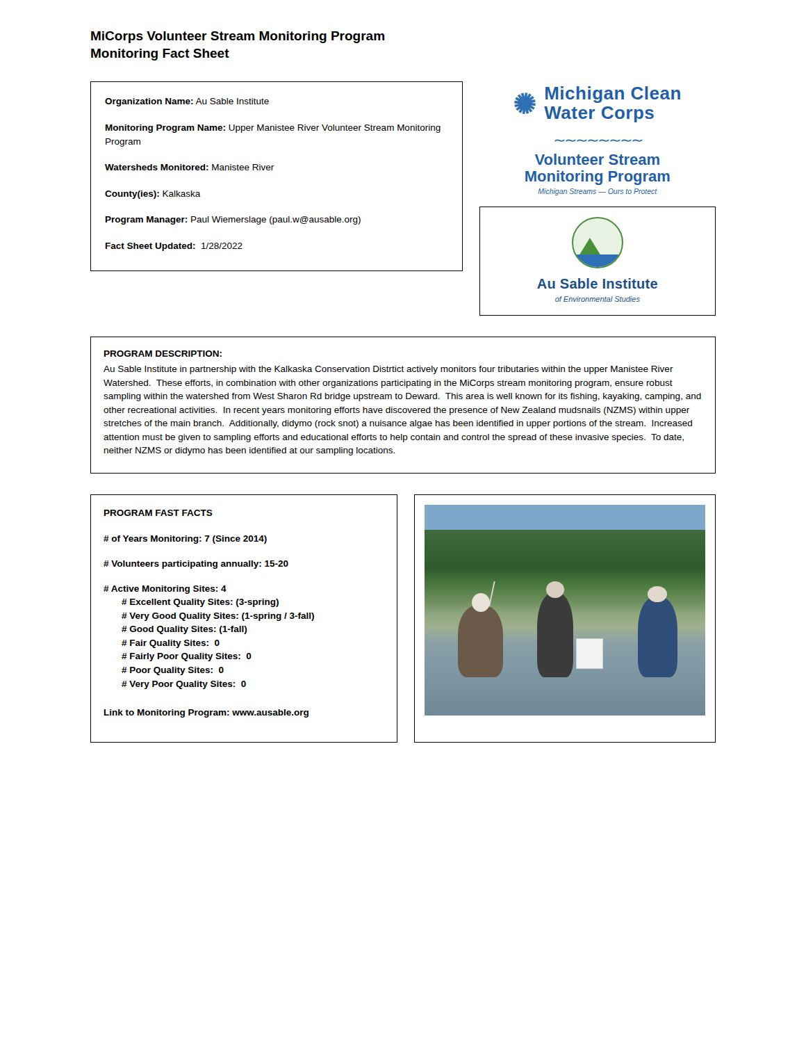MiCorps Volunteer Stream Monitoring Program
Monitoring Fact Sheet
Organization Name: Au Sable Institute
Monitoring Program Name: Upper Manistee River Volunteer Stream Monitoring Program
Watersheds Monitored: Manistee River
County(ies): Kalkaska
Program Manager: Paul Wiemerslage (paul.w@ausable.org)
Fact Sheet Updated: 1/28/2022
✺ Michigan Clean
Water Corps
∼∼∼∼∼∼∼∼
Volunteer Stream
Monitoring Program
Michigan Streams — Ours to Protect
Au Sable Institute
of Environmental Studies
PROGRAM DESCRIPTION:
Au Sable Institute in partnership with the Kalkaska Conservation Distrtict actively monitors four tributaries within the upper Manistee River Watershed. These efforts, in combination with other organizations participating in the MiCorps stream monitoring program, ensure robust sampling within the watershed from West Sharon Rd bridge upstream to Deward. This area is well known for its fishing, kayaking, camping, and other recreational activities. In recent years monitoring efforts have discovered the presence of New Zealand mudsnails (NZMS) within upper stretches of the main branch. Additionally, didymo (rock snot) a nuisance algae has been identified in upper portions of the stream. Increased attention must be given to sampling efforts and educational efforts to help contain and control the spread of these invasive species. To date, neither NZMS or didymo has been identified at our sampling locations.
PROGRAM FAST FACTS
# of Years Monitoring: 7 (Since 2014)
# Volunteers participating annually: 15-20
# Active Monitoring Sites: 4 # Excellent Quality Sites: (3-spring) # Very Good Quality Sites: (1-spring / 3-fall) # Good Quality Sites: (1-fall) # Fair Quality Sites: 0 # Fairly Poor Quality Sites: 0 # Poor Quality Sites: 0 # Very Poor Quality Sites: 0
Link to Monitoring Program: www.ausable.org